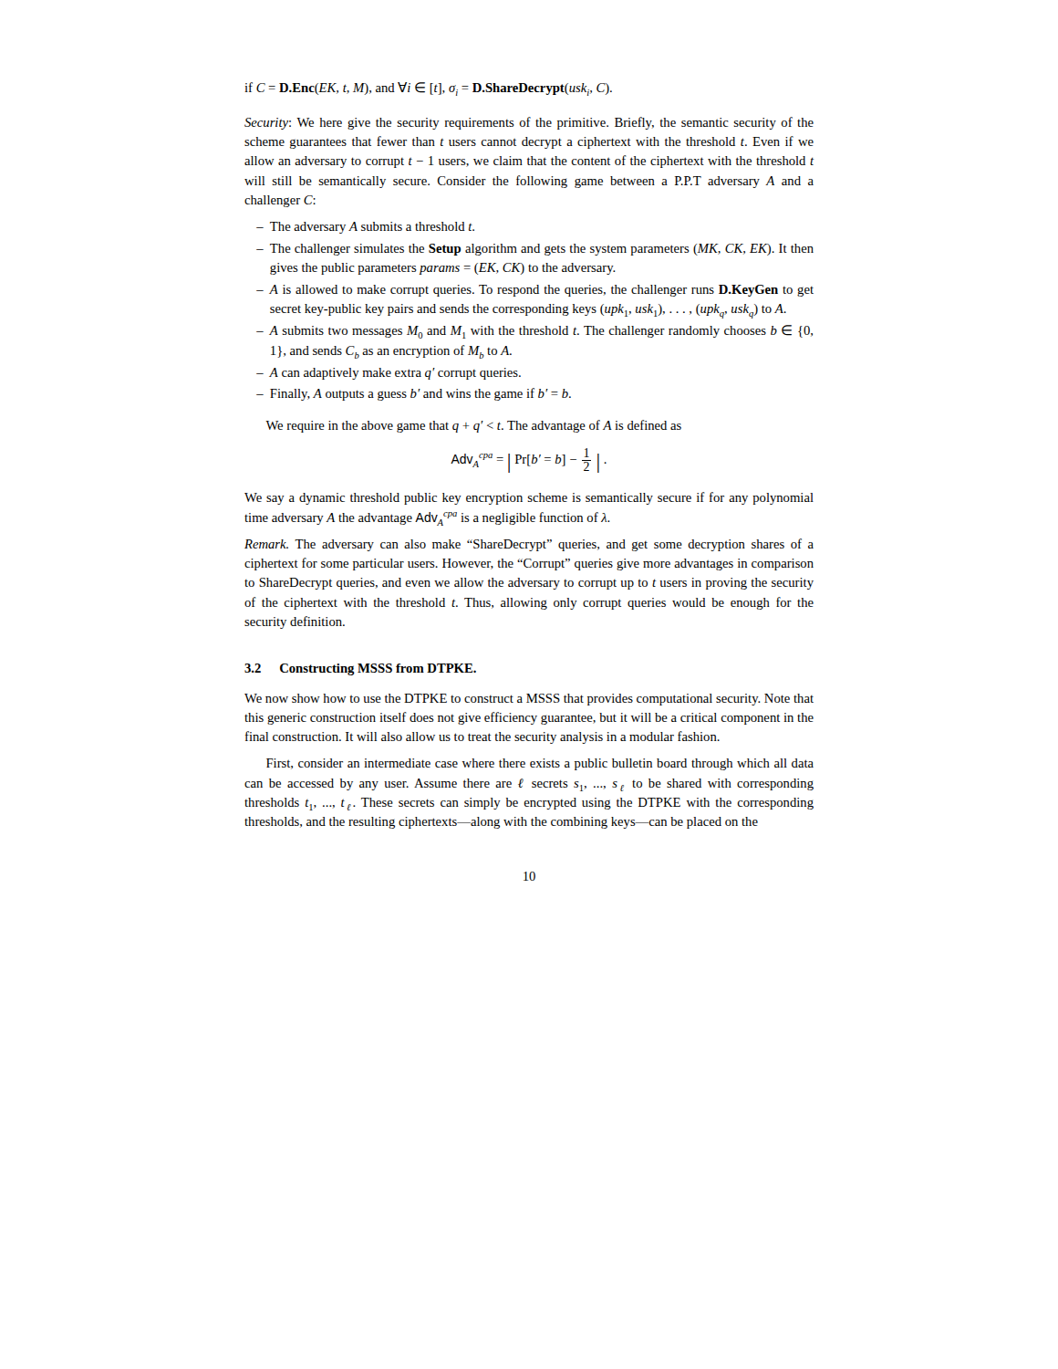if C = D.Enc(EK, t, M), and ∀i ∈ [t], σi = D.ShareDecrypt(uski, C).
Security: We here give the security requirements of the primitive. Briefly, the semantic security of the scheme guarantees that fewer than t users cannot decrypt a ciphertext with the threshold t. Even if we allow an adversary to corrupt t − 1 users, we claim that the content of the ciphertext with the threshold t will still be semantically secure. Consider the following game between a P.P.T adversary A and a challenger C:
The adversary A submits a threshold t.
The challenger simulates the Setup algorithm and gets the system parameters (MK, CK, EK). It then gives the public parameters params = (EK, CK) to the adversary.
A is allowed to make corrupt queries. To respond the queries, the challenger runs D.KeyGen to get secret key-public key pairs and sends the corresponding keys (upk1, usk1), . . . , (upkq, uskq) to A.
A submits two messages M0 and M1 with the threshold t. The challenger randomly chooses b ∈ {0, 1}, and sends Cb as an encryption of Mb to A.
A can adaptively make extra q′ corrupt queries.
Finally, A outputs a guess b′ and wins the game if b′ = b.
We require in the above game that q + q′ < t. The advantage of A is defined as
AdvAcpa = | Pr[b′ = b] − 12 | .
We say a dynamic threshold public key encryption scheme is semantically secure if for any polynomial time adversary A the advantage AdvAcpa is a negligible function of λ.
Remark. The adversary can also make “ShareDecrypt” queries, and get some decryption shares of a ciphertext for some particular users. However, the “Corrupt” queries give more advantages in comparison to ShareDecrypt queries, and even we allow the adversary to corrupt up to t users in proving the security of the ciphertext with the threshold t. Thus, allowing only corrupt queries would be enough for the security definition.
3.2 Constructing MSSS from DTPKE.
We now show how to use the DTPKE to construct a MSSS that provides computational security. Note that this generic construction itself does not give efficiency guarantee, but it will be a critical component in the final construction. It will also allow us to treat the security analysis in a modular fashion.
First, consider an intermediate case where there exists a public bulletin board through which all data can be accessed by any user. Assume there are ℓ secrets s1, ..., sℓ to be shared with corresponding thresholds t1, ..., tℓ. These secrets can simply be encrypted using the DTPKE with the corresponding thresholds, and the resulting ciphertexts—along with the combining keys—can be placed on the
10